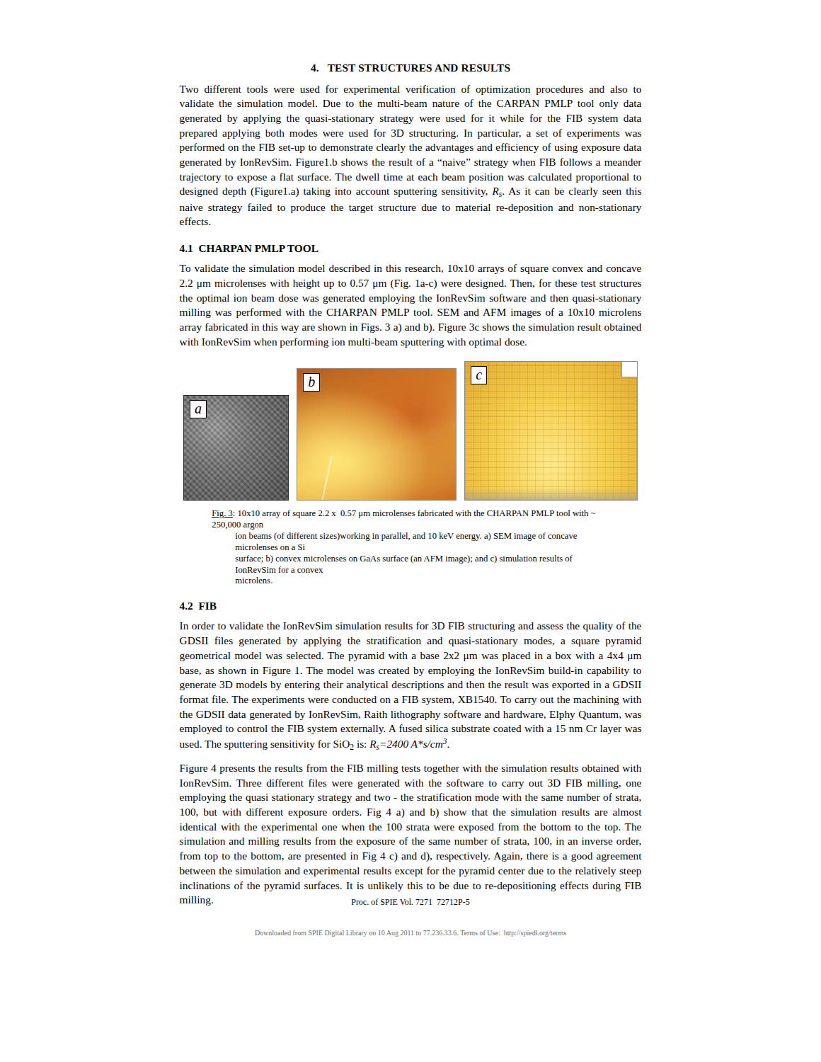4. TEST STRUCTURES AND RESULTS
Two different tools were used for experimental verification of optimization procedures and also to validate the simulation model. Due to the multi-beam nature of the CARPAN PMLP tool only data generated by applying the quasi-stationary strategy were used for it while for the FIB system data prepared applying both modes were used for 3D structuring. In particular, a set of experiments was performed on the FIB set-up to demonstrate clearly the advantages and efficiency of using exposure data generated by IonRevSim. Figure1.b shows the result of a “naive” strategy when FIB follows a meander trajectory to expose a flat surface. The dwell time at each beam position was calculated proportional to designed depth (Figure1.a) taking into account sputtering sensitivity, Rs. As it can be clearly seen this naive strategy failed to produce the target structure due to material re-deposition and non-stationary effects.
4.1 CHARPAN PMLP TOOL
To validate the simulation model described in this research, 10x10 arrays of square convex and concave 2.2 μm microlenses with height up to 0.57 μm (Fig. 1a-c) were designed. Then, for these test structures the optimal ion beam dose was generated employing the IonRevSim software and then quasi-stationary milling was performed with the CHARPAN PMLP tool. SEM and AFM images of a 10x10 microlens array fabricated in this way are shown in Figs. 3 a) and b). Figure 3c shows the simulation result obtained with IonRevSim when performing ion multi-beam sputtering with optimal dose.
a
b
c
Fig. 3: 10x10 array of square 2.2 x 0.57 μm microlenses fabricated with the CHARPAN PMLP tool with ~ 250,000 argon ion beams (of different sizes)working in parallel, and 10 keV energy. a) SEM image of concave microlenses on a Si surface; b) convex microlenses on GaAs surface (an AFM image); and c) simulation results of IonRevSim for a convex microlens.
4.2 FIB
In order to validate the IonRevSim simulation results for 3D FIB structuring and assess the quality of the GDSII files generated by applying the stratification and quasi-stationary modes, a square pyramid geometrical model was selected. The pyramid with a base 2x2 μm was placed in a box with a 4x4 μm base, as shown in Figure 1. The model was created by employing the IonRevSim build-in capability to generate 3D models by entering their analytical descriptions and then the result was exported in a GDSII format file. The experiments were conducted on a FIB system, XB1540. To carry out the machining with the GDSII data generated by IonRevSim, Raith lithography software and hardware, Elphy Quantum, was employed to control the FIB system externally. A fused silica substrate coated with a 15 nm Cr layer was used. The sputtering sensitivity for SiO2 is: Rs=2400 A*s/cm3.
Figure 4 presents the results from the FIB milling tests together with the simulation results obtained with IonRevSim. Three different files were generated with the software to carry out 3D FIB milling, one employing the quasi stationary strategy and two - the stratification mode with the same number of strata, 100, but with different exposure orders. Fig 4 a) and b) show that the simulation results are almost identical with the experimental one when the 100 strata were exposed from the bottom to the top. The simulation and milling results from the exposure of the same number of strata, 100, in an inverse order, from top to the bottom, are presented in Fig 4 c) and d), respectively. Again, there is a good agreement between the simulation and experimental results except for the pyramid center due to the relatively steep inclinations of the pyramid surfaces. It is unlikely this to be due to re-depositioning effects during FIB milling.
Proc. of SPIE Vol. 7271 72712P-5
Downloaded from SPIE Digital Library on 10 Aug 2011 to 77.236.33.6. Terms of Use: http://spiedl.org/terms